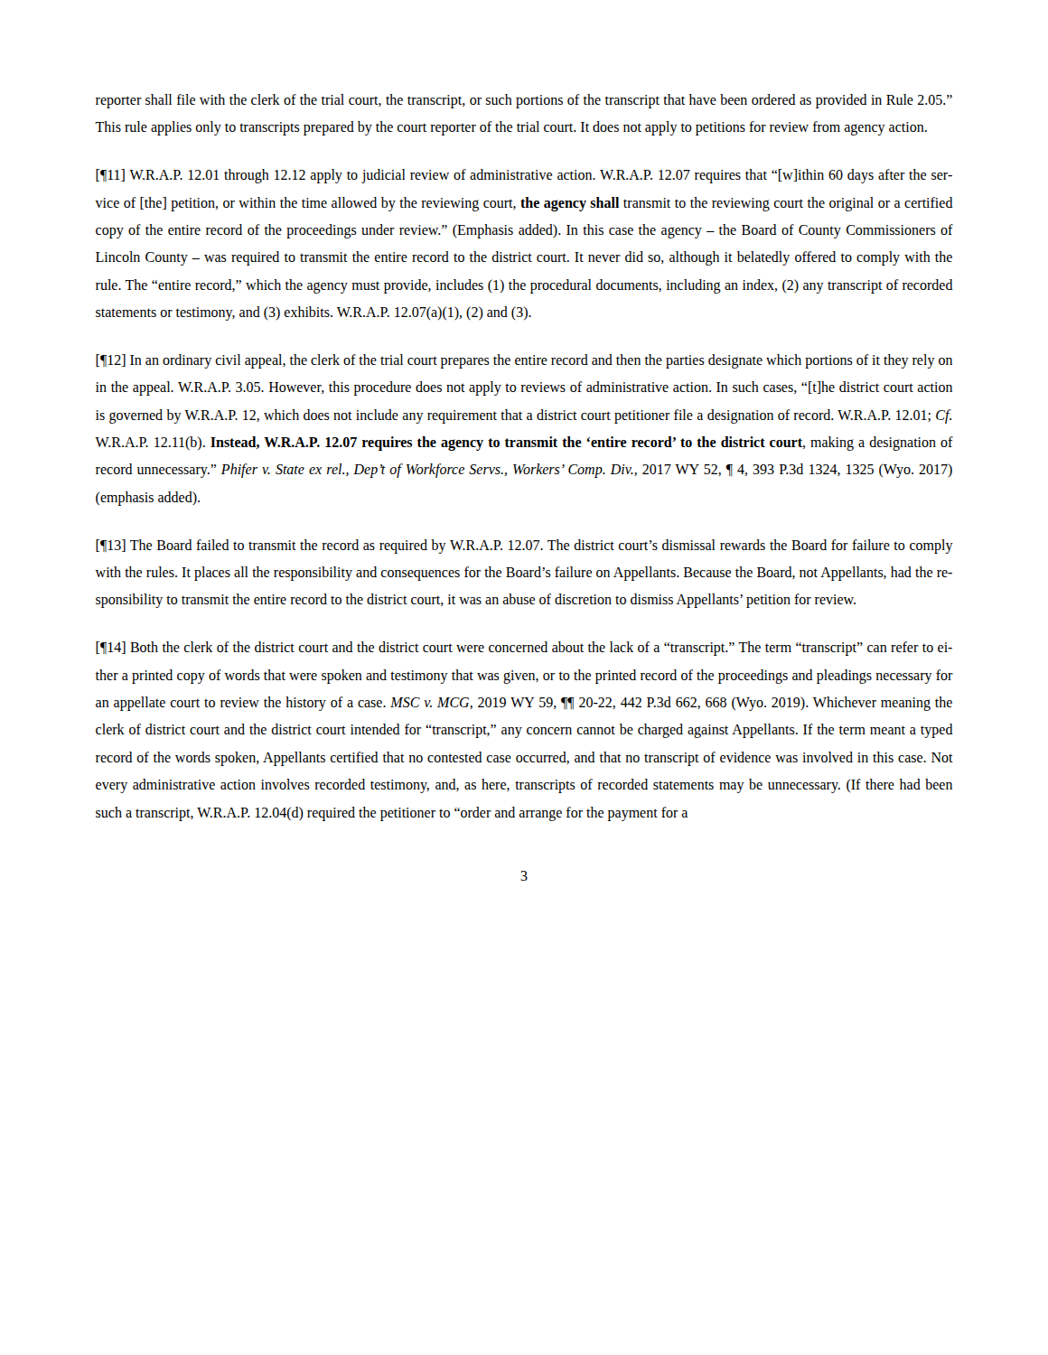reporter shall file with the clerk of the trial court, the transcript, or such portions of the transcript that have been ordered as provided in Rule 2.05.” This rule applies only to transcripts prepared by the court reporter of the trial court. It does not apply to petitions for review from agency action.
[¶11] W.R.A.P. 12.01 through 12.12 apply to judicial review of administrative action. W.R.A.P. 12.07 requires that “[w]ithin 60 days after the service of [the] petition, or within the time allowed by the reviewing court, the agency shall transmit to the reviewing court the original or a certified copy of the entire record of the proceedings under review.” (Emphasis added). In this case the agency – the Board of County Commissioners of Lincoln County – was required to transmit the entire record to the district court. It never did so, although it belatedly offered to comply with the rule. The “entire record,” which the agency must provide, includes (1) the procedural documents, including an index, (2) any transcript of recorded statements or testimony, and (3) exhibits. W.R.A.P. 12.07(a)(1), (2) and (3).
[¶12] In an ordinary civil appeal, the clerk of the trial court prepares the entire record and then the parties designate which portions of it they rely on in the appeal. W.R.A.P. 3.05. However, this procedure does not apply to reviews of administrative action. In such cases, “[t]he district court action is governed by W.R.A.P. 12, which does not include any requirement that a district court petitioner file a designation of record. W.R.A.P. 12.01; Cf. W.R.A.P. 12.11(b). Instead, W.R.A.P. 12.07 requires the agency to transmit the ‘entire record’ to the district court, making a designation of record unnecessary.” Phifer v. State ex rel., Dep’t of Workforce Servs., Workers’ Comp. Div., 2017 WY 52, ¶ 4, 393 P.3d 1324, 1325 (Wyo. 2017) (emphasis added).
[¶13] The Board failed to transmit the record as required by W.R.A.P. 12.07. The district court’s dismissal rewards the Board for failure to comply with the rules. It places all the responsibility and consequences for the Board’s failure on Appellants. Because the Board, not Appellants, had the responsibility to transmit the entire record to the district court, it was an abuse of discretion to dismiss Appellants’ petition for review.
[¶14] Both the clerk of the district court and the district court were concerned about the lack of a “transcript.” The term “transcript” can refer to either a printed copy of words that were spoken and testimony that was given, or to the printed record of the proceedings and pleadings necessary for an appellate court to review the history of a case. MSC v. MCG, 2019 WY 59, ¶¶ 20-22, 442 P.3d 662, 668 (Wyo. 2019). Whichever meaning the clerk of district court and the district court intended for “transcript,” any concern cannot be charged against Appellants. If the term meant a typed record of the words spoken, Appellants certified that no contested case occurred, and that no transcript of evidence was involved in this case. Not every administrative action involves recorded testimony, and, as here, transcripts of recorded statements may be unnecessary. (If there had been such a transcript, W.R.A.P. 12.04(d) required the petitioner to “order and arrange for the payment for a
3